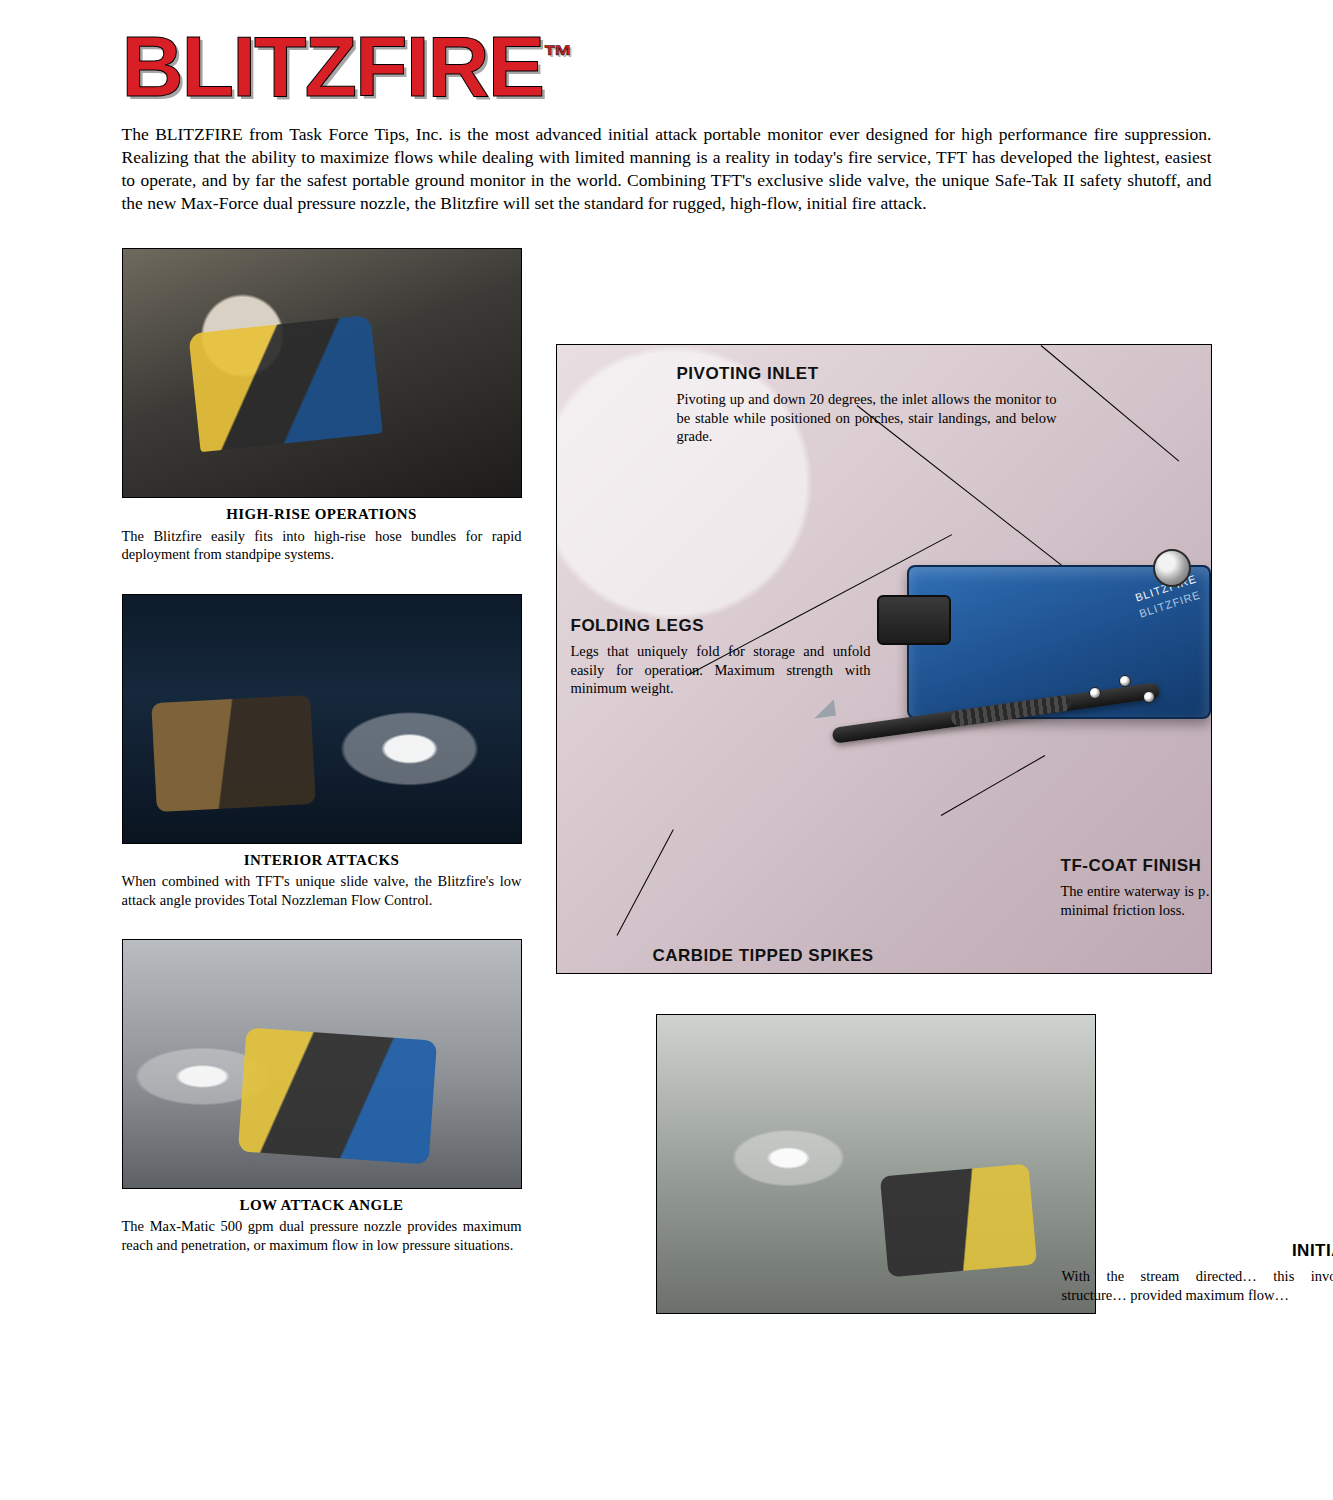BLITZFIRE™
The BLITZFIRE from Task Force Tips, Inc. is the most advanced initial attack portable monitor ever designed for high performance fire suppression. Realizing that the ability to maximize flows while dealing with limited manning is a reality in today's fire service, TFT has developed the lightest, easiest to operate, and by far the safest portable ground monitor in the world. Combining TFT's exclusive slide valve, the unique Safe-Tak II safety shutoff, and the new Max-Force dual pressure nozzle, the Blitzfire will set the standard for rugged, high-flow, initial fire attack.
HIGH-RISE OPERATIONS The Blitzfire easily fits into high-rise hose bundles for rapid deployment from standpipe systems.
INTERIOR ATTACKS When combined with TFT's unique slide valve, the Blitzfire's low attack angle provides Total Nozzleman Flow Control.
LOW ATTACK ANGLE The Max-Matic 500 gpm dual pressure nozzle provides maximum reach and penetration, or maximum flow in low pressure situations.
Pivoting Inlet
Pivoting up and down 20 degrees, the inlet allows the monitor to be stable while positioned on porches, stair landings, and below grade.
Folding Legs
Legs that uniquely fold for storage and unfold easily for operation. Maximum strength with minimum weight.
Carbide Tipped Spikes
Carbide tips wear longer than typical steel only spikes and are easily replaceable.
TF-Coat Finish
The entire waterway is p… to provide maximum… minimal friction loss.
Initia…
With the stream directed… this involved structure… provided maximum flow…